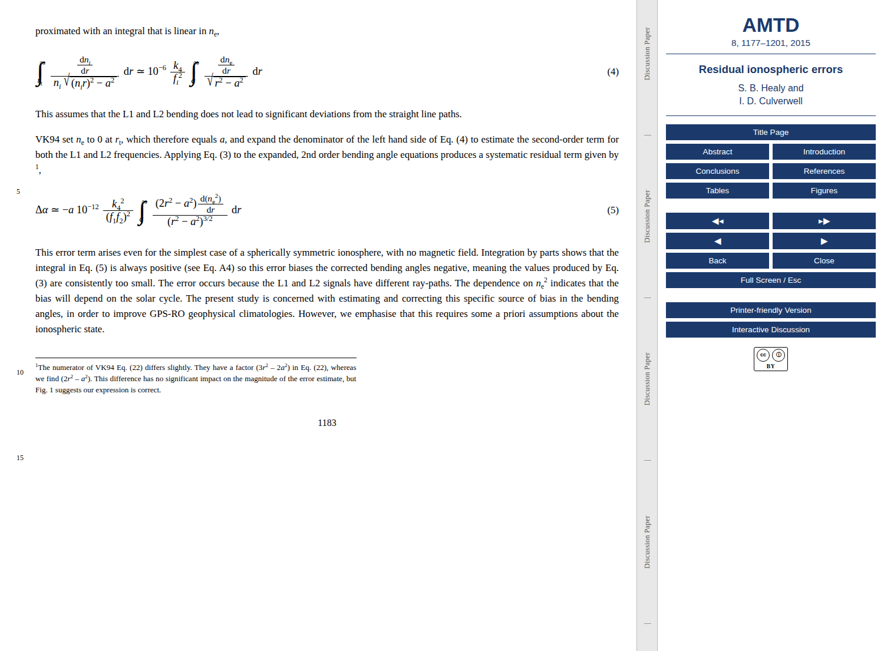proximated with an integral that is linear in ne,
∫∞rt dni dr ni √(nir)2 − a2 dr ≃ 10−6 k4 fi2 ∫∞a dne dr √r2 − a2 dr
(4)
This assumes that the L1 and L2 bending does not lead to significant deviations from the straight line paths.
5
VK94 set ne to 0 at rt, which therefore equals a, and expand the denominator of the left hand side of Eq. (4) to estimate the second-order term for both the L1 and L2 frequencies. Applying Eq. (3) to the expanded, 2nd order bending angle equations produces a systematic residual term given by 1,
Δα ≃ −a 10−12 k42 (f1f2)2 ∫∞a (2r2 − a2)d(ne2) dr (r2 − a2)3/2 dr
(5)
10 15
This error term arises even for the simplest case of a spherically symmetric ionosphere, with no magnetic field. Integration by parts shows that the integral in Eq. (5) is always positive (see Eq. A4) so this error biases the corrected bending angles negative, meaning the values produced by Eq. (3) are consistently too small. The error occurs because the L1 and L2 signals have different ray-paths. The dependence on ne2 indicates that the bias will depend on the solar cycle. The present study is concerned with estimating and correcting this specific source of bias in the bending angles, in order to improve GPS-RO geophysical climatologies. However, we emphasise that this requires some a priori assumptions about the ionospheric state.
1The numerator of VK94 Eq. (22) differs slightly. They have a factor (3r2 – 2a2) in Eq. (22), whereas we find (2r2 – a2). This difference has no significant impact on the magnitude of the error estimate, but Fig. 1 suggests our expression is correct.
1183
Discussion Paper | Discussion Paper | Discussion Paper | Discussion Paper |
AMTD
8, 1177–1201, 2015
Residual ionospheric errors
S. B. Healy and
I. D. Culverwell
Title Page Abstract Introduction Conclusions References Tables Figures
◀◂ ▸▶ ◀ ▶ Back Close Full Screen / Esc
Printer-friendly Version Interactive Discussion
cc ⓘ
BY